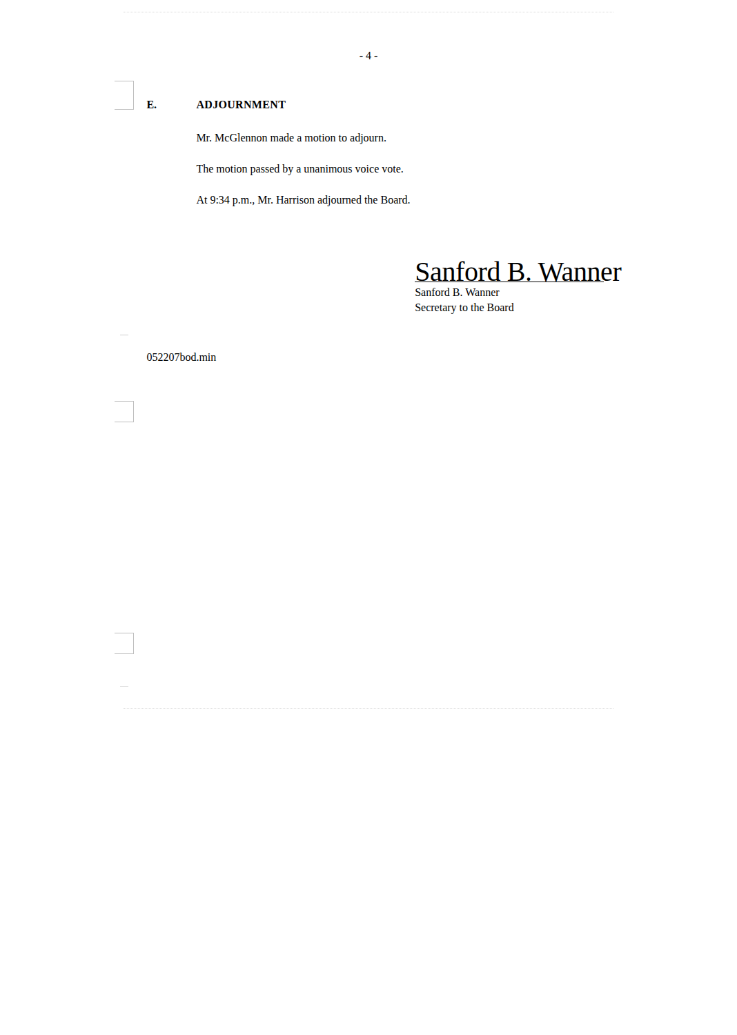- 4 -
E.
ADJOURNMENT
Mr. McGlennon made a motion to adjourn.
The motion passed by a unanimous voice vote.
At 9:34 p.m., Mr. Harrison adjourned the Board.
Sanford B. Wanner
Sanford B. Wanner
Secretary to the Board
052207bod.min